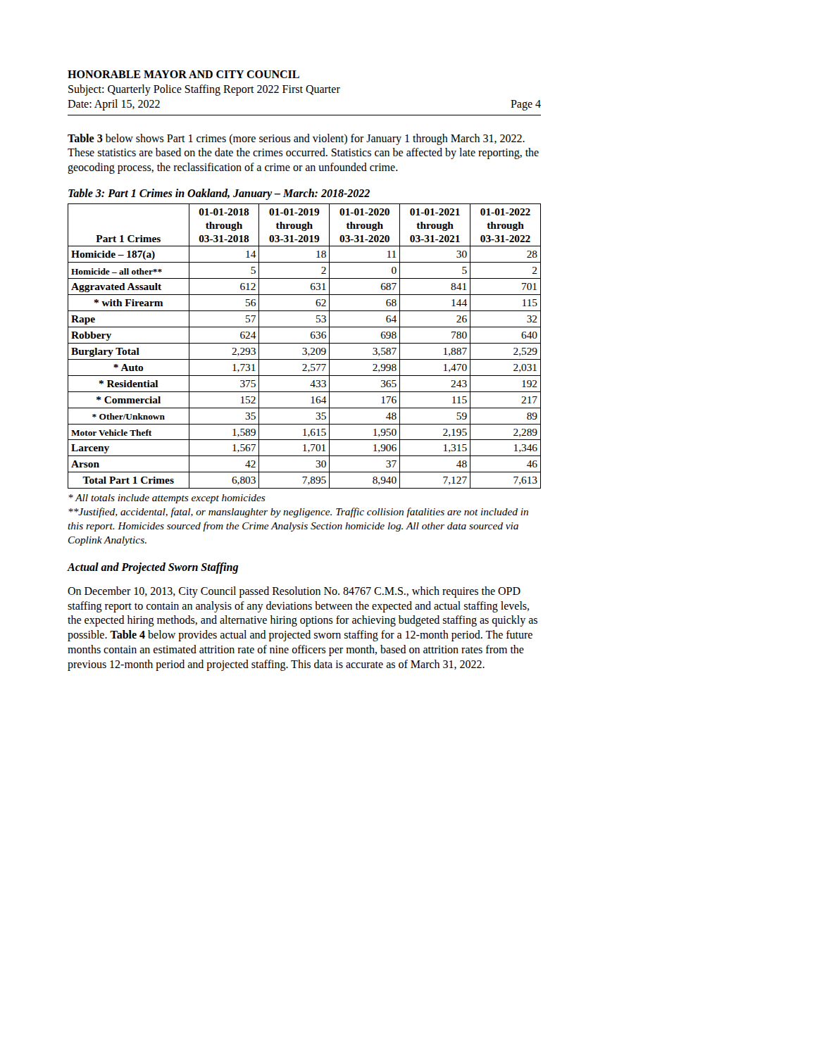HONORABLE MAYOR AND CITY COUNCIL
Subject: Quarterly Police Staffing Report 2022 First Quarter
Date: April 15, 2022 Page 4
Table 3 below shows Part 1 crimes (more serious and violent) for January 1 through March 31, 2022. These statistics are based on the date the crimes occurred. Statistics can be affected by late reporting, the geocoding process, the reclassification of a crime or an unfounded crime.
Table 3: Part 1 Crimes in Oakland, January – March: 2018-2022
| Part 1 Crimes | 01-01-2018 through 03-31-2018 | 01-01-2019 through 03-31-2019 | 01-01-2020 through 03-31-2020 | 01-01-2021 through 03-31-2021 | 01-01-2022 through 03-31-2022 |
| --- | --- | --- | --- | --- | --- |
| Homicide – 187(a) | 14 | 18 | 11 | 30 | 28 |
| Homicide – all other** | 5 | 2 | 0 | 5 | 2 |
| Aggravated Assault | 612 | 631 | 687 | 841 | 701 |
| * with Firearm | 56 | 62 | 68 | 144 | 115 |
| Rape | 57 | 53 | 64 | 26 | 32 |
| Robbery | 624 | 636 | 698 | 780 | 640 |
| Burglary Total | 2,293 | 3,209 | 3,587 | 1,887 | 2,529 |
| * Auto | 1,731 | 2,577 | 2,998 | 1,470 | 2,031 |
| * Residential | 375 | 433 | 365 | 243 | 192 |
| * Commercial | 152 | 164 | 176 | 115 | 217 |
| * Other/Unknown | 35 | 35 | 48 | 59 | 89 |
| Motor Vehicle Theft | 1,589 | 1,615 | 1,950 | 2,195 | 2,289 |
| Larceny | 1,567 | 1,701 | 1,906 | 1,315 | 1,346 |
| Arson | 42 | 30 | 37 | 48 | 46 |
| Total Part 1 Crimes | 6,803 | 7,895 | 8,940 | 7,127 | 7,613 |
* All totals include attempts except homicides
**Justified, accidental, fatal, or manslaughter by negligence. Traffic collision fatalities are not included in this report. Homicides sourced from the Crime Analysis Section homicide log. All other data sourced via Coplink Analytics.
Actual and Projected Sworn Staffing
On December 10, 2013, City Council passed Resolution No. 84767 C.M.S., which requires the OPD staffing report to contain an analysis of any deviations between the expected and actual staffing levels, the expected hiring methods, and alternative hiring options for achieving budgeted staffing as quickly as possible. Table 4 below provides actual and projected sworn staffing for a 12-month period. The future months contain an estimated attrition rate of nine officers per month, based on attrition rates from the previous 12-month period and projected staffing. This data is accurate as of March 31, 2022.